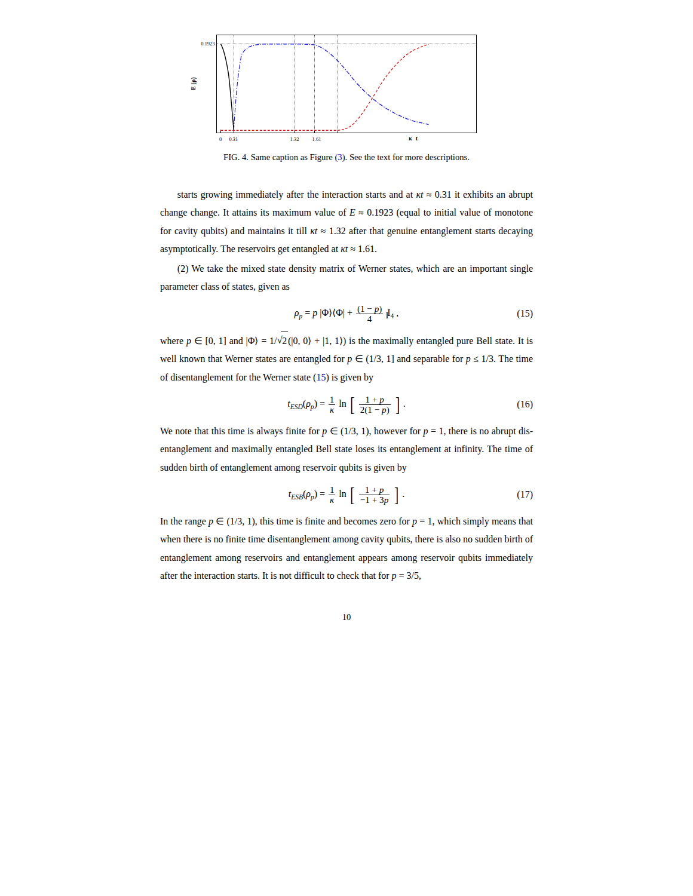E (ρ) 0.1923
0 0.31 1.32 1.61 κt
FIG. 4. Same caption as Figure (3). See the text for more descriptions.
starts growing immediately after the interaction starts and at κt ≈ 0.31 it exhibits an abrupt change change. It attains its maximum value of E ≈ 0.1923 (equal to initial value of monotone for cavity qubits) and maintains it till κt ≈ 1.32 after that genuine entanglement starts decaying asymptotically. The reservoirs get entangled at κt ≈ 1.61.
(2) We take the mixed state density matrix of Werner states, which are an important single parameter class of states, given as
ρp = p |Φ⟩⟨Φ| + (1 − p) 4 I4 , (15)
where p ∈ [0, 1] and |Φ⟩ = 1/2(|0, 0⟩ + |1, 1⟩) is the maximally entangled pure Bell state. It is well known that Werner states are entangled for p ∈ (1/3, 1] and separable for p ≤ 1/3. The time of disentanglement for the Werner state (15) is given by
tESD(ρp) = 1 κ ln [ 1 + p 2(1 − p) ] . (16)
We note that this time is always finite for p ∈ (1/3, 1), however for p = 1, there is no abrupt disentanglement and maximally entangled Bell state loses its entanglement at infinity. The time of sudden birth of entanglement among reservoir qubits is given by
tESB(ρp) = 1 κ ln [ 1 + p−1 + 3p ] . (17)
In the range p ∈ (1/3, 1), this time is finite and becomes zero for p = 1, which simply means that when there is no finite time disentanglement among cavity qubits, there is also no sudden birth of entanglement among reservoirs and entanglement appears among reservoir qubits immediately after the interaction starts. It is not difficult to check that for p = 3/5,
10